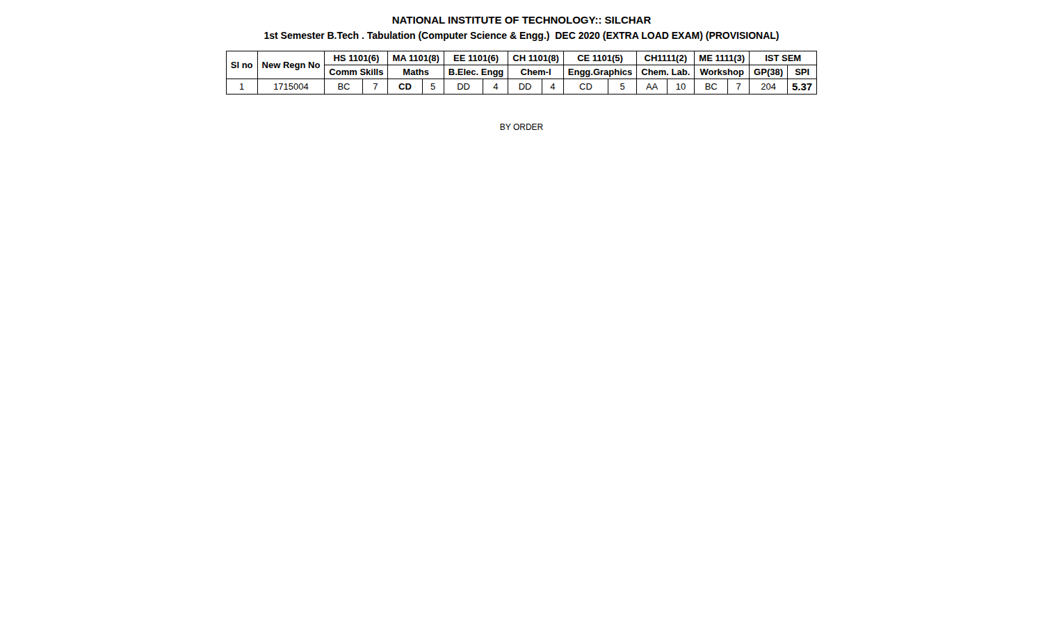NATIONAL INSTITUTE OF TECHNOLOGY:: SILCHAR
1st Semester B.Tech . Tabulation (Computer Science & Engg.) DEC 2020 (EXTRA LOAD EXAM) (PROVISIONAL)
| Sl no | New Regn No | HS 1101(6) | MA 1101(8) | EE 1101(6) | CH 1101(8) | CE 1101(5) | CH1111(2) | ME 1111(3) | IST SEM |
| --- | --- | --- | --- | --- | --- | --- | --- | --- | --- |
| Comm Skills | Maths | B.Elec. Engg | Chem-I | Engg.Graphics | Chem. Lab. | Workshop | GP(38) | SPI |
| 1 | 1715004 | BC | 7 | CD | 5 | DD | 4 | DD | 4 | CD | 5 | AA | 10 | BC | 7 | 204 | 5.37 |
BY ORDER